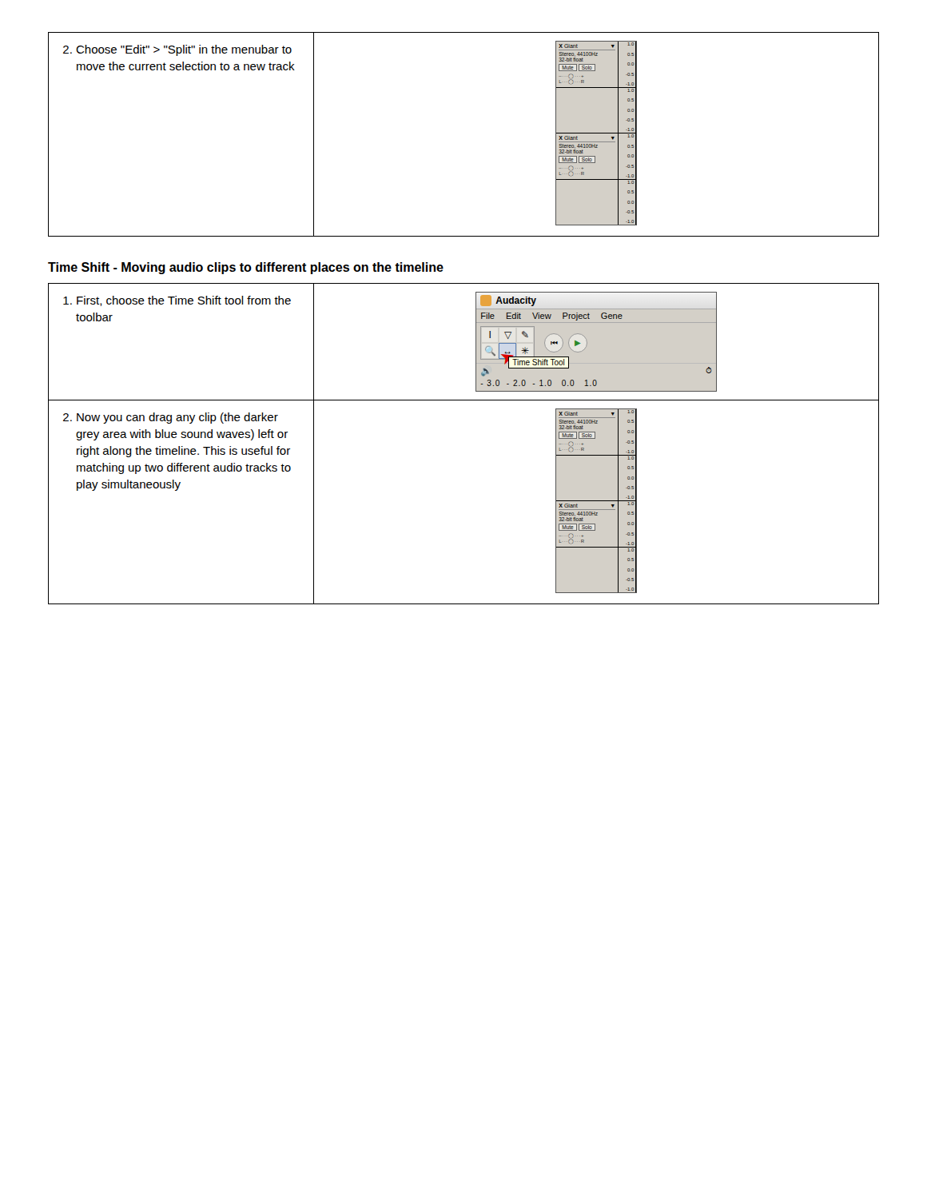| Choose "Edit" > "Split" in the menubar to move the current selection to a new track | X Giant ▼ Stereo, 44100Hz 32-bit float Mute Solo – · · · ◯ · · · + L · · · ◯ · · · R 1.0 0.5 0.0 -0.5 -1.0 ↖ 1.0 0.5 0.0 -0.5 -1.0 X Giant ▼ Stereo, 44100Hz 32-bit float Mute Solo – · · · ◯ · · · + L · · · ◯ · · · R 1.0 0.5 0.0 -0.5 -1.0 1.0 0.5 0.0 -0.5 -1.0 |
Time Shift - Moving audio clips to different places on the timeline
| First, choose the Time Shift tool from the toolbar | Audacity File Edit View Project Gene I ▽ ✎ 🔍 ↔ ✳ ⏮ ▶ ➤ Time Shift Tool 🔊 ⏱ - 3.0 - 2.0 - 1.0 0.0 1.0 |
| Now you can drag any clip (the darker grey area with blue sound waves) left or right along the timeline. This is useful for matching up two different audio tracks to play simultaneously | X Giant ▼ Stereo, 44100Hz 32-bit float Mute Solo – · · · ◯ · · · + L · · · ◯ · · · R 1.0 0.5 0.0 -0.5 -1.0 1.0 0.5 0.0 -0.5 -1.0 X Giant ▼ Stereo, 44100Hz 32-bit float Mute Solo – · · · ◯ · · · + L · · · ◯ · · · R 1.0 0.5 0.0 -0.5 -1.0 - - - - ➤ 1.0 0.5 0.0 -0.5 -1.0 |